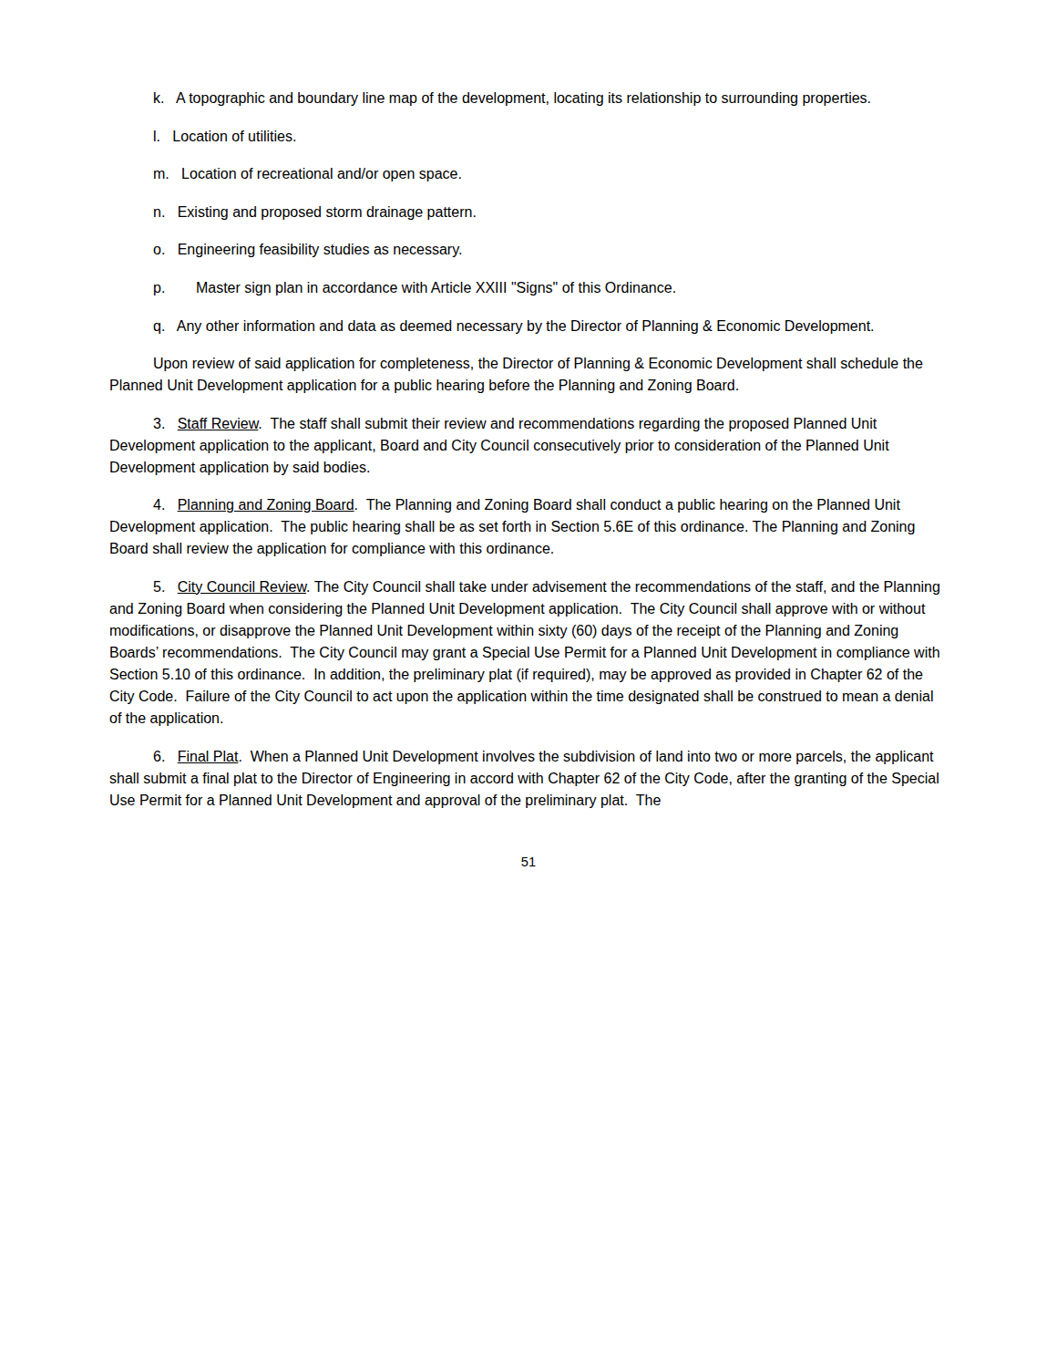k. A topographic and boundary line map of the development, locating its relationship to surrounding properties.
l. Location of utilities.
m. Location of recreational and/or open space.
n. Existing and proposed storm drainage pattern.
o. Engineering feasibility studies as necessary.
p. Master sign plan in accordance with Article XXIII "Signs" of this Ordinance.
q. Any other information and data as deemed necessary by the Director of Planning & Economic Development.
Upon review of said application for completeness, the Director of Planning & Economic Development shall schedule the Planned Unit Development application for a public hearing before the Planning and Zoning Board.
3. Staff Review. The staff shall submit their review and recommendations regarding the proposed Planned Unit Development application to the applicant, Board and City Council consecutively prior to consideration of the Planned Unit Development application by said bodies.
4. Planning and Zoning Board. The Planning and Zoning Board shall conduct a public hearing on the Planned Unit Development application. The public hearing shall be as set forth in Section 5.6E of this ordinance. The Planning and Zoning Board shall review the application for compliance with this ordinance.
5. City Council Review. The City Council shall take under advisement the recommendations of the staff, and the Planning and Zoning Board when considering the Planned Unit Development application. The City Council shall approve with or without modifications, or disapprove the Planned Unit Development within sixty (60) days of the receipt of the Planning and Zoning Boards’ recommendations. The City Council may grant a Special Use Permit for a Planned Unit Development in compliance with Section 5.10 of this ordinance. In addition, the preliminary plat (if required), may be approved as provided in Chapter 62 of the City Code. Failure of the City Council to act upon the application within the time designated shall be construed to mean a denial of the application.
6. Final Plat. When a Planned Unit Development involves the subdivision of land into two or more parcels, the applicant shall submit a final plat to the Director of Engineering in accord with Chapter 62 of the City Code, after the granting of the Special Use Permit for a Planned Unit Development and approval of the preliminary plat. The
51